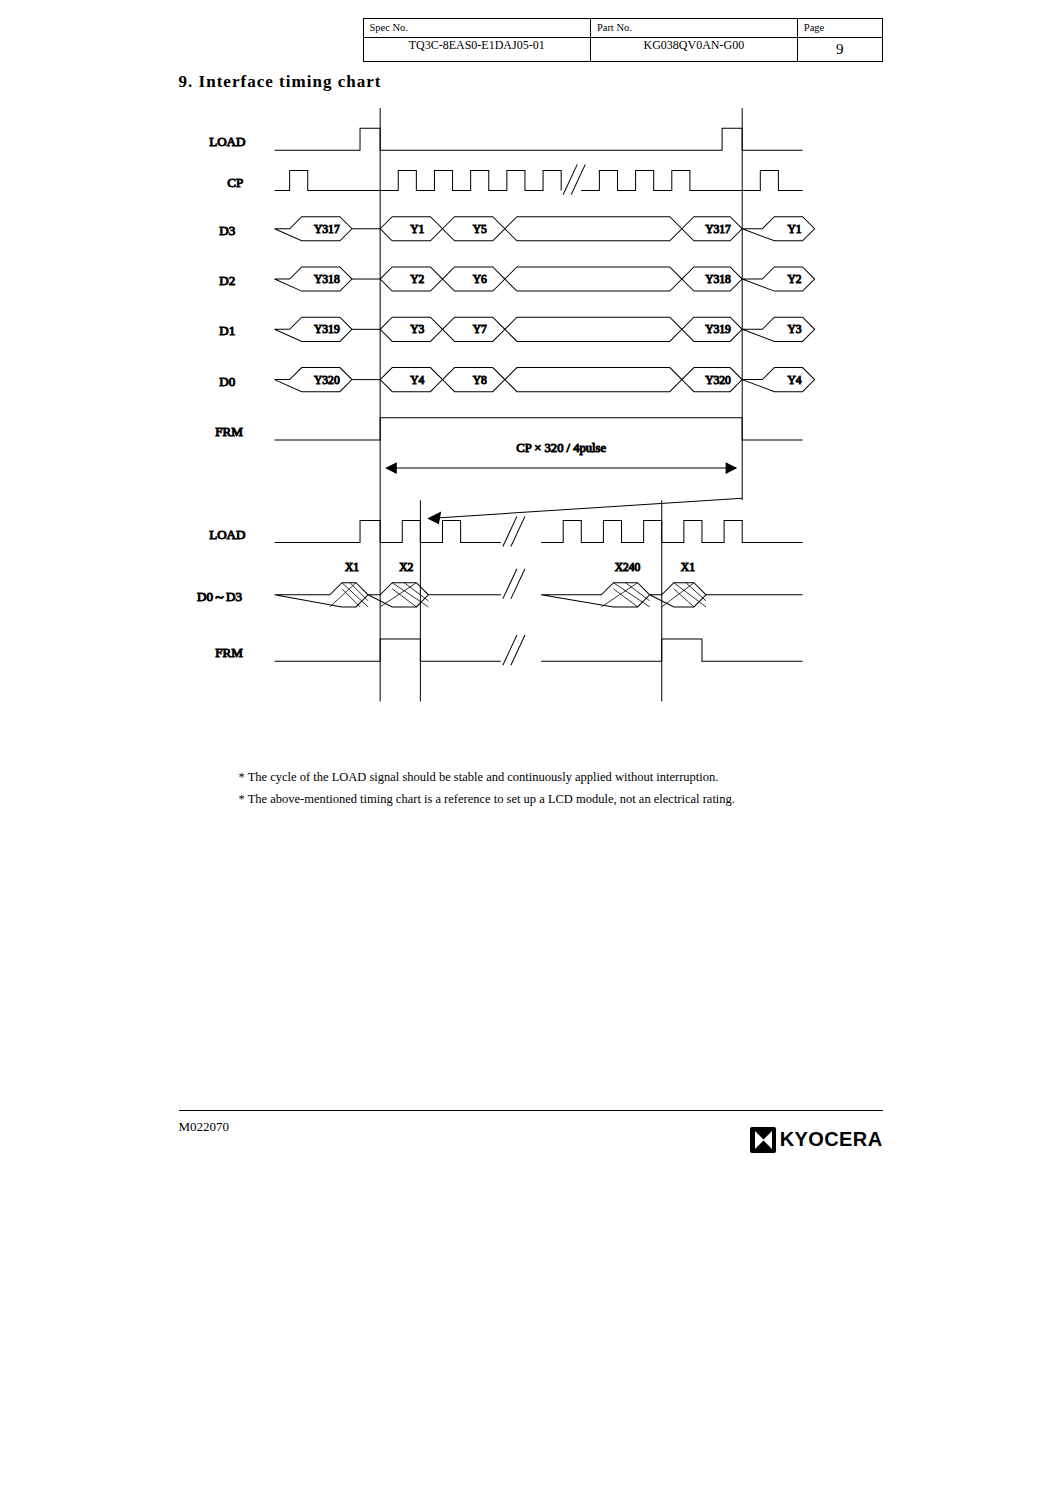| Spec No. | Part No. | Page |
| TQ3C-8EAS0-E1DAJ05-01 | KG038QV0AN-G00 | 9 |
9. Interface timing chart
LOAD CP D3 Y317 Y1 Y5 Y317 Y1 D2 Y318 Y2 Y6 Y318 Y2 D1 Y319 Y3 Y7 Y319 Y3 D0 Y320 Y4 Y8 Y320 Y4 FRM CP × 320 / 4pulse LOAD D0～D3 X1 X2 X240 X1 FRM
* The cycle of the LOAD signal should be stable and continuously applied without interruption.
* The above-mentioned timing chart is a reference to set up a LCD module, not an electrical rating.
M022070
KYOCERA